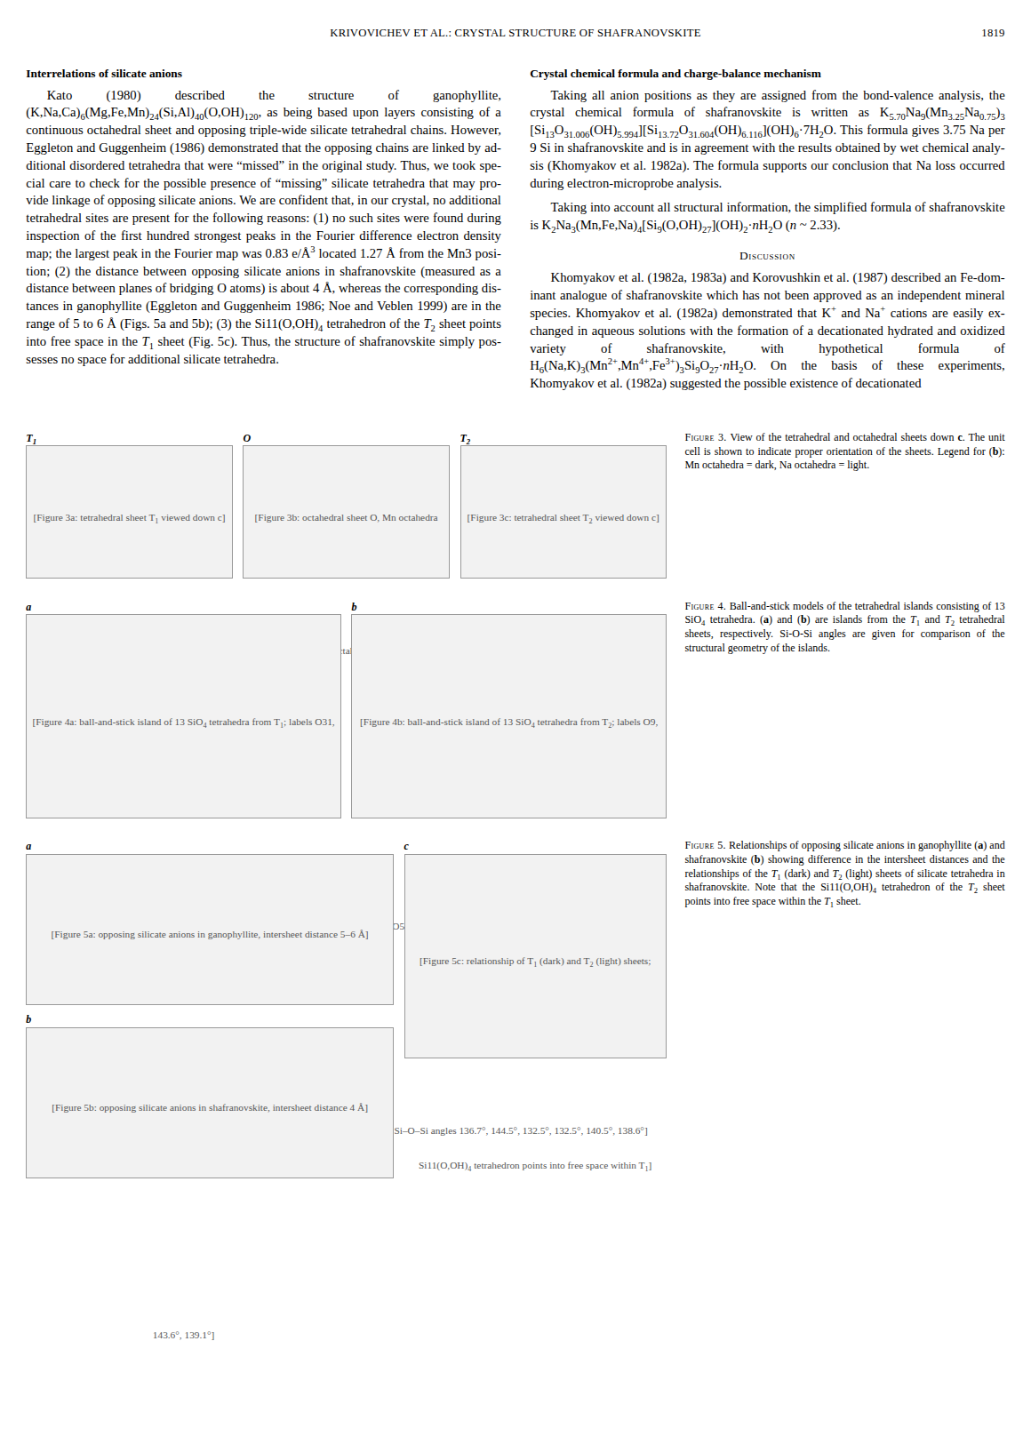KRIVOVICHEV ET AL.: CRYSTAL STRUCTURE OF SHAFRANOVSKITE 1819
Interrelations of silicate anions
Kato (1980) described the structure of ganophyllite, (K,Na,Ca)6(Mg,Fe,Mn)24(Si,Al)40(O,OH)120, as being based upon layers consisting of a continuous octahedral sheet and opposing triple-wide silicate tetrahedral chains. However, Eggleton and Guggenheim (1986) demonstrated that the opposing chains are linked by additional disordered tetrahedra that were “missed” in the original study. Thus, we took special care to check for the possible presence of “missing” silicate tetrahedra that may provide linkage of opposing silicate anions. We are confident that, in our crystal, no additional tetrahedral sites are present for the following reasons: (1) no such sites were found during inspection of the first hundred strongest peaks in the Fourier difference electron density map; the largest peak in the Fourier map was 0.83 e/Å3 located 1.27 Å from the Mn3 position; (2) the distance between opposing silicate anions in shafranovskite (measured as a distance between planes of bridging O atoms) is about 4 Å, whereas the corresponding distances in ganophyllite (Eggleton and Guggenheim 1986; Noe and Veblen 1999) are in the range of 5 to 6 Å (Figs. 5a and 5b); (3) the Si11(O,OH)4 tetrahedron of the T2 sheet points into free space in the T1 sheet (Fig. 5c). Thus, the structure of shafranovskite simply possesses no space for additional silicate tetrahedra.
Crystal chemical formula and charge-balance mechanism
Taking all anion positions as they are assigned from the bond-valence analysis, the crystal chemical formula of shafranovskite is written as K5.70Na9(Mn3.25Na0.75)3 [Si13O31.006(OH)5.994][Si13.72O31.604(OH)6.116](OH)6·7H2O. This formula gives 3.75 Na per 9 Si in shafranovskite and is in agreement with the results obtained by wet chemical analysis (Khomyakov et al. 1982a). The formula supports our conclusion that Na loss occurred during electron-microprobe analysis.
Taking into account all structural information, the simplified formula of shafranovskite is K2Na3(Mn,Fe,Na)4[Si9(O,OH)27](OH)2·n H2O (n ~ 2.33).
Discussion
Khomyakov et al. (1982a, 1983a) and Korovushkin et al. (1987) described an Fe-dominant analogue of shafranovskite which has not been approved as an independent mineral species. Khomyakov et al. (1982a) demonstrated that K+ and Na+ cations are easily exchanged in aqueous solutions with the formation of a decationated hydrated and oxidized variety of shafranovskite, with hypothetical formula of H6(Na,K)3(Mn2+,Mn4+,Fe3+)3Si9O27·n H2O. On the basis of these experiments, Khomyakov et al. (1982a) suggested the possible existence of decationated
T1
[Figure 3a: tetrahedral sheet T1 viewed down c]
O
[Figure 3b: octahedral sheet O, Mn octahedra dark, Na octahedra light]
T2
[Figure 3c: tetrahedral sheet T2 viewed down c]
Figure 3. View of the tetrahedral and octahedral sheets down c. The unit cell is shown to indicate proper orientation of the sheets. Legend for (b): Mn octahedra = dark, Na octahedra = light.
a
[Figure 4a: ball-and-stick island of 13 SiO4 tetrahedra from T1; labels O31, O27, O29, O28, O21, O23, O13, O11, O16, OH10, OH14, OH19, Si10, Si8, Si7, Si4; Si–O–Si angles 129.5°, 129.5°, 136.7°, 133.5°, 138.4°, 143.6°, 139.1°]
b
[Figure 4b: ball-and-stick island of 13 SiO4 tetrahedra from T2; labels O9, O1, O2, O5, O6, O12, O22, O24, O26, OH8, OH20, Si1, Si2, Si5, Si6, Si9, Si18; Si–O–Si angles 136.7°, 144.5°, 132.5°, 132.5°, 140.5°, 138.6°]
Figure 4. Ball-and-stick models of the tetrahedral islands consisting of 13 SiO4 tetrahedra. (a) and (b) are islands from the T1 and T2 tetrahedral sheets, respectively. Si-O-Si angles are given for comparison of the structural geometry of the islands.
a
[Figure 5a: opposing silicate anions in ganophyllite, intersheet distance 5–6 Å]
b
[Figure 5b: opposing silicate anions in shafranovskite, intersheet distance 4 Å]
c
[Figure 5c: relationship of T1 (dark) and T2 (light) sheets; Si11(O,OH)4 tetrahedron points into free space within T1]
Figure 5. Relationships of opposing silicate anions in ganophyllite (a) and shafranovskite (b) showing difference in the intersheet distances and the relationships of the T1 (dark) and T2 (light) sheets of silicate tetrahedra in shafranovskite. Note that the Si11(O,OH)4 tetrahedron of the T2 sheet points into free space within the T1 sheet.